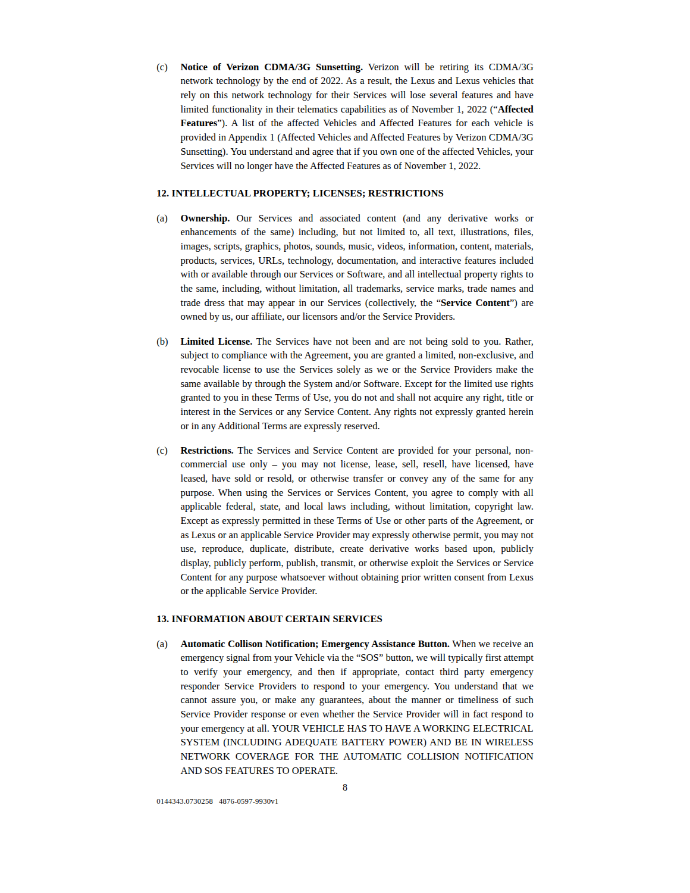(c) Notice of Verizon CDMA/3G Sunsetting. Verizon will be retiring its CDMA/3G network technology by the end of 2022. As a result, the Lexus and Lexus vehicles that rely on this network technology for their Services will lose several features and have limited functionality in their telematics capabilities as of November 1, 2022 (“Affected Features”). A list of the affected Vehicles and Affected Features for each vehicle is provided in Appendix 1 (Affected Vehicles and Affected Features by Verizon CDMA/3G Sunsetting). You understand and agree that if you own one of the affected Vehicles, your Services will no longer have the Affected Features as of November 1, 2022.
12. INTELLECTUAL PROPERTY; LICENSES; RESTRICTIONS
(a) Ownership. Our Services and associated content (and any derivative works or enhancements of the same) including, but not limited to, all text, illustrations, files, images, scripts, graphics, photos, sounds, music, videos, information, content, materials, products, services, URLs, technology, documentation, and interactive features included with or available through our Services or Software, and all intellectual property rights to the same, including, without limitation, all trademarks, service marks, trade names and trade dress that may appear in our Services (collectively, the “Service Content”) are owned by us, our affiliate, our licensors and/or the Service Providers.
(b) Limited License. The Services have not been and are not being sold to you. Rather, subject to compliance with the Agreement, you are granted a limited, non-exclusive, and revocable license to use the Services solely as we or the Service Providers make the same available by through the System and/or Software. Except for the limited use rights granted to you in these Terms of Use, you do not and shall not acquire any right, title or interest in the Services or any Service Content. Any rights not expressly granted herein or in any Additional Terms are expressly reserved.
(c) Restrictions. The Services and Service Content are provided for your personal, non-commercial use only – you may not license, lease, sell, resell, have licensed, have leased, have sold or resold, or otherwise transfer or convey any of the same for any purpose. When using the Services or Services Content, you agree to comply with all applicable federal, state, and local laws including, without limitation, copyright law. Except as expressly permitted in these Terms of Use or other parts of the Agreement, or as Lexus or an applicable Service Provider may expressly otherwise permit, you may not use, reproduce, duplicate, distribute, create derivative works based upon, publicly display, publicly perform, publish, transmit, or otherwise exploit the Services or Service Content for any purpose whatsoever without obtaining prior written consent from Lexus or the applicable Service Provider.
13. INFORMATION ABOUT CERTAIN SERVICES
(a) Automatic Collison Notification; Emergency Assistance Button. When we receive an emergency signal from your Vehicle via the “SOS” button, we will typically first attempt to verify your emergency, and then if appropriate, contact third party emergency responder Service Providers to respond to your emergency. You understand that we cannot assure you, or make any guarantees, about the manner or timeliness of such Service Provider response or even whether the Service Provider will in fact respond to your emergency at all. Your vehicle has to have a working electrical system (including adequate battery power) and be in wireless network coverage for the automatic collision notification and SOS features to operate.
8
0144343.0730258 4876-0597-9930v1